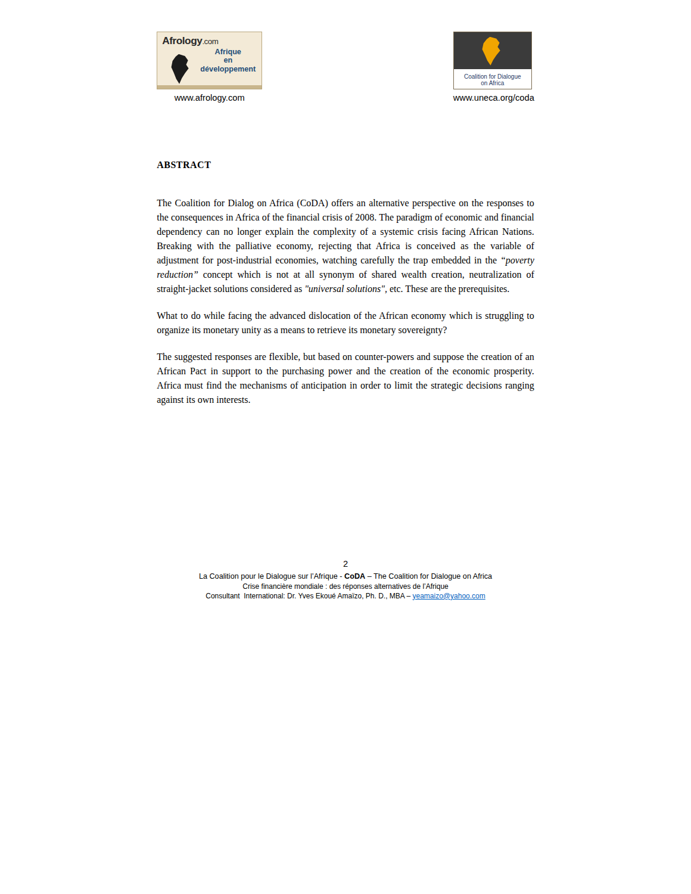Afrology.com
Afrique
en
développement
www.afrology.com
Coalition for Dialogue
on Africa
www.uneca.org/coda
ABSTRACT
The Coalition for Dialog on Africa (CoDA) offers an alternative perspective on the responses to the consequences in Africa of the financial crisis of 2008. The paradigm of economic and financial dependency can no longer explain the complexity of a systemic crisis facing African Nations. Breaking with the palliative economy, rejecting that Africa is conceived as the variable of adjustment for post-industrial economies, watching carefully the trap embedded in the “poverty reduction” concept which is not at all synonym of shared wealth creation, neutralization of straight-jacket solutions considered as "universal solutions", etc. These are the prerequisites.
What to do while facing the advanced dislocation of the African economy which is struggling to organize its monetary unity as a means to retrieve its monetary sovereignty?
The suggested responses are flexible, but based on counter-powers and suppose the creation of an African Pact in support to the purchasing power and the creation of the economic prosperity. Africa must find the mechanisms of anticipation in order to limit the strategic decisions ranging against its own interests.
2
La Coalition pour le Dialogue sur l’Afrique - CoDA – The Coalition for Dialogue on Africa
Crise financière mondiale : des réponses alternatives de l’Afrique
Consultant International: Dr. Yves Ekoué Amaïzo, Ph. D., MBA – yeamaizo@yahoo.com